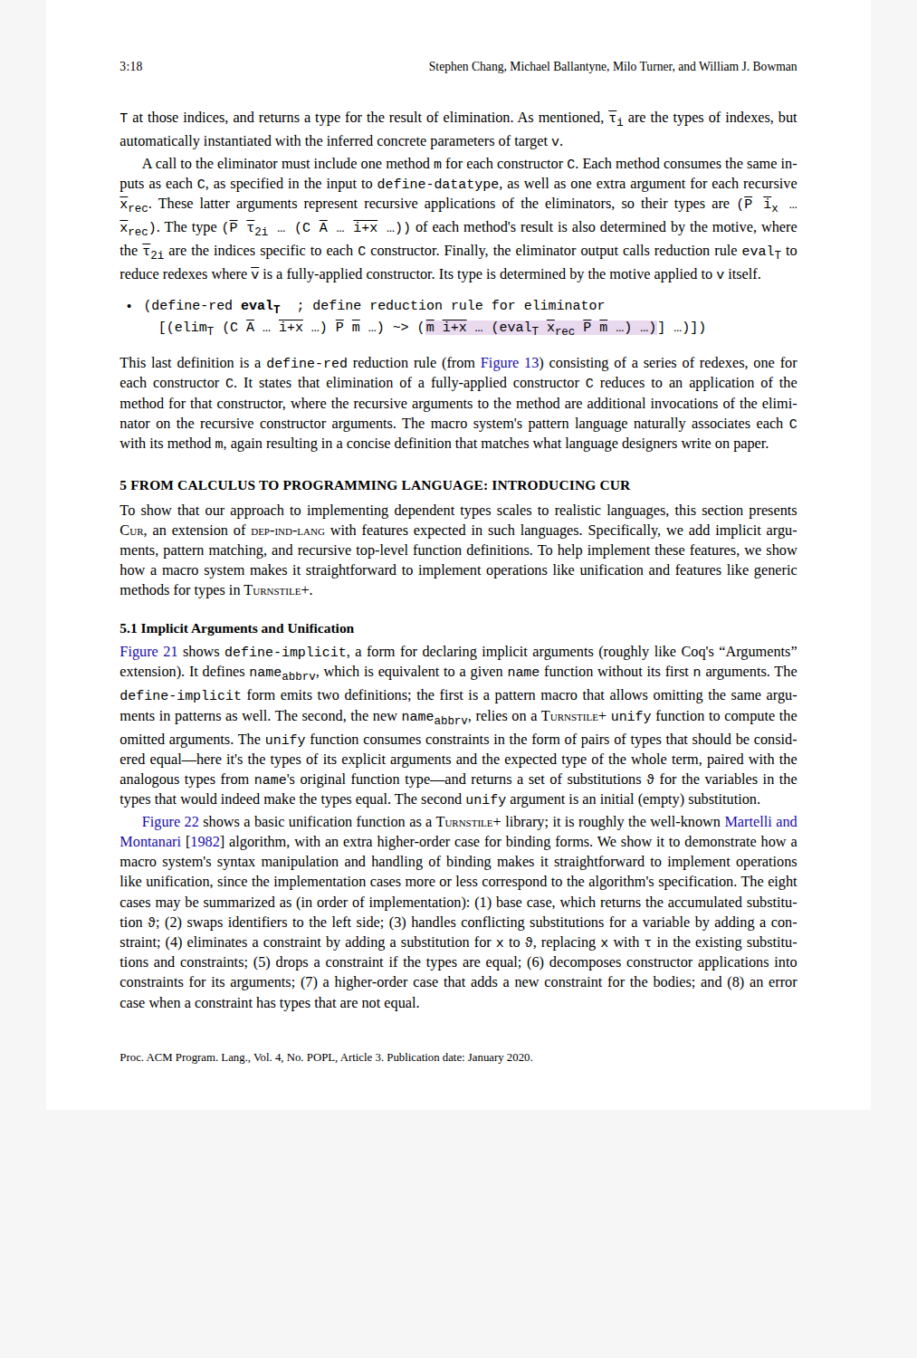3:18 Stephen Chang, Michael Ballantyne, Milo Turner, and William J. Bowman
T at those indices, and returns a type for the result of elimination. As mentioned, τi are the types of indexes, but automatically instantiated with the inferred concrete parameters of target v.
A call to the eliminator must include one method m for each constructor C. Each method consumes the same inputs as each C, as specified in the input to define-datatype, as well as one extra argument for each recursive xrec. These latter arguments represent recursive applications of the eliminators, so their types are (P ix … xrec). The type (P τ2i … (C A … i+x …)) of each method's result is also determined by the motive, where the τ2i are the indices specific to each C constructor. Finally, the eliminator output calls reduction rule evalT to reduce redexes where v is a fully-applied constructor. Its type is determined by the motive applied to v itself.
(define-red evalT ; define reduction rule for eliminator [(elimT (C A … i+x …) P m …) ~> (m i+x … (evalT xrec P m …) …)] …)])
This last definition is a define-red reduction rule (from Figure 13) consisting of a series of redexes, one for each constructor C. It states that elimination of a fully-applied constructor C reduces to an application of the method for that constructor, where the recursive arguments to the method are additional invocations of the eliminator on the recursive constructor arguments. The macro system's pattern language naturally associates each C with its method m, again resulting in a concise definition that matches what language designers write on paper.
5 From Calculus to Programming Language: Introducing Cur
To show that our approach to implementing dependent types scales to realistic languages, this section presents Cur, an extension of dep-ind-lang with features expected in such languages. Specifically, we add implicit arguments, pattern matching, and recursive top-level function definitions. To help implement these features, we show how a macro system makes it straightforward to implement operations like unification and features like generic methods for types in Turnstile+.
5.1 Implicit Arguments and Unification
Figure 21 shows define-implicit, a form for declaring implicit arguments (roughly like Coq's “Arguments” extension). It defines nameabbrv, which is equivalent to a given name function without its first n arguments. The define-implicit form emits two definitions; the first is a pattern macro that allows omitting the same arguments in patterns as well. The second, the new nameabbrv, relies on a Turnstile+ unify function to compute the omitted arguments. The unify function consumes constraints in the form of pairs of types that should be considered equal—here it's the types of its explicit arguments and the expected type of the whole term, paired with the analogous types from name's original function type—and returns a set of substitutions ϑ for the variables in the types that would indeed make the types equal. The second unify argument is an initial (empty) substitution.
Figure 22 shows a basic unification function as a Turnstile+ library; it is roughly the well-known Martelli and Montanari [1982] algorithm, with an extra higher-order case for binding forms. We show it to demonstrate how a macro system's syntax manipulation and handling of binding makes it straightforward to implement operations like unification, since the implementation cases more or less correspond to the algorithm's specification. The eight cases may be summarized as (in order of implementation): (1) base case, which returns the accumulated substitution ϑ; (2) swaps identifiers to the left side; (3) handles conflicting substitutions for a variable by adding a constraint; (4) eliminates a constraint by adding a substitution for x to ϑ, replacing x with τ in the existing substitutions and constraints; (5) drops a constraint if the types are equal; (6) decomposes constructor applications into constraints for its arguments; (7) a higher-order case that adds a new constraint for the bodies; and (8) an error case when a constraint has types that are not equal.
Proc. ACM Program. Lang., Vol. 4, No. POPL, Article 3. Publication date: January 2020.